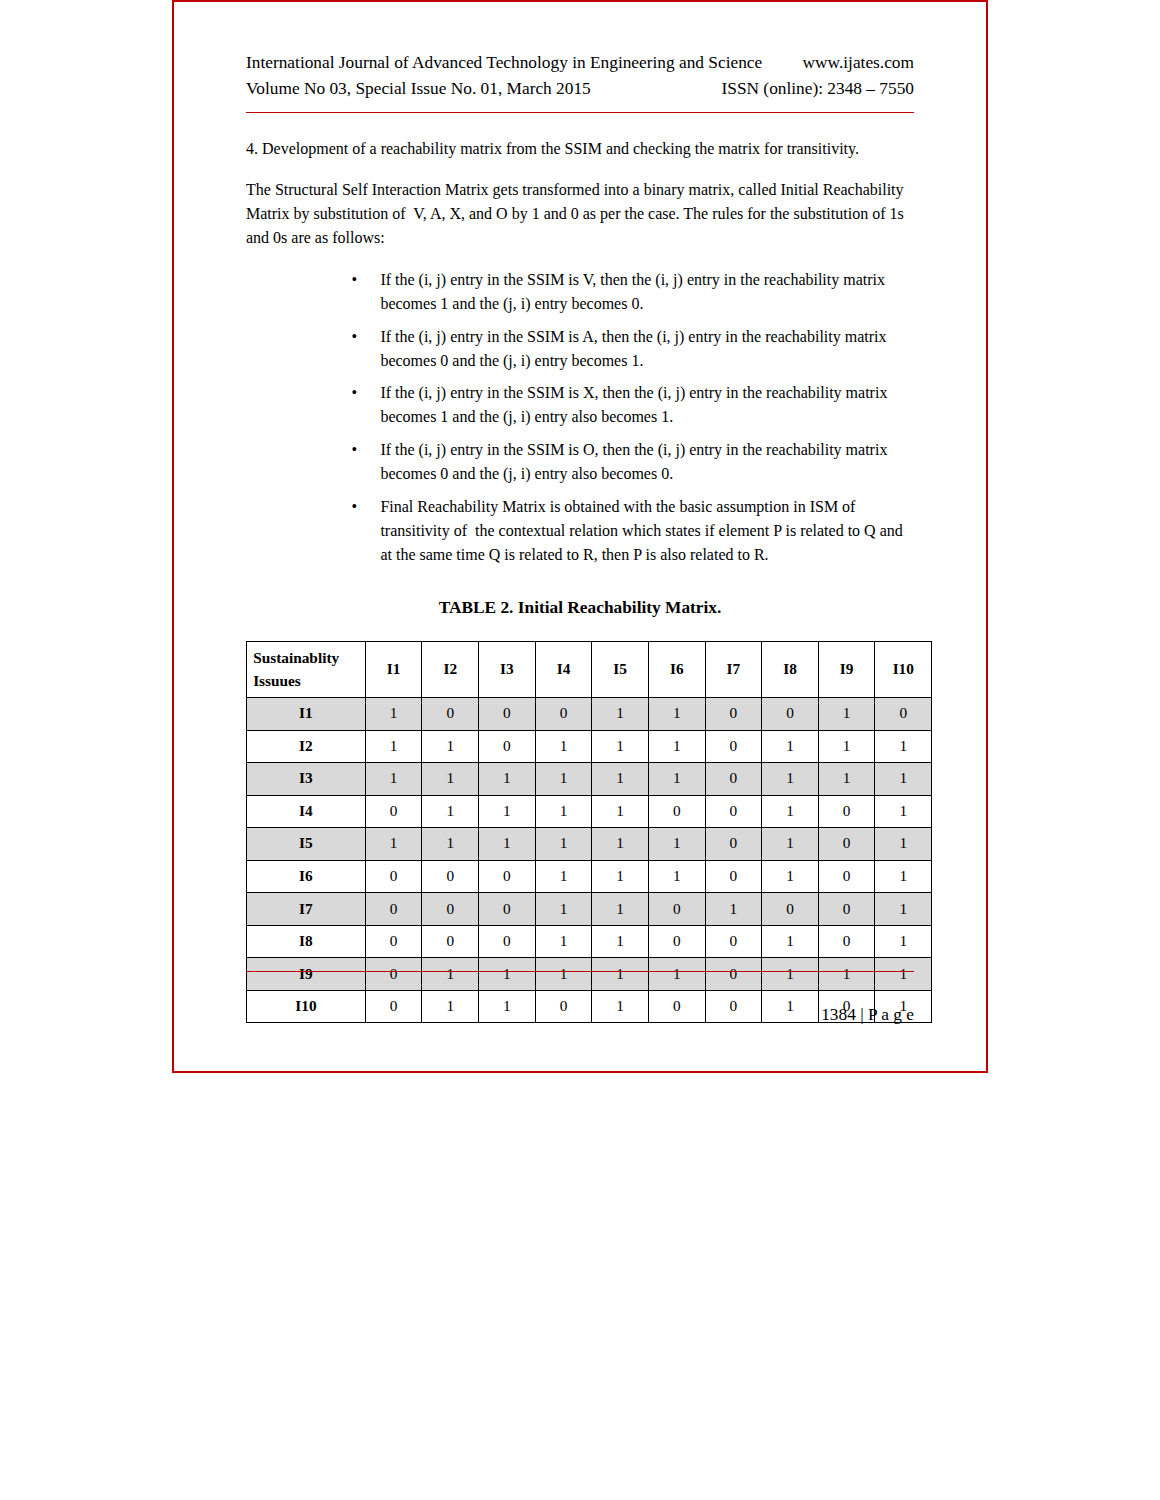International Journal of Advanced Technology in Engineering and Science
www.ijates.com
Volume No 03, Special Issue No. 01, March 2015
ISSN (online): 2348 – 7550
4. Development of a reachability matrix from the SSIM and checking the matrix for transitivity.
The Structural Self Interaction Matrix gets transformed into a binary matrix, called Initial Reachability Matrix by substitution of V, A, X, and O by 1 and 0 as per the case. The rules for the substitution of 1s and 0s are as follows:
If the (i, j) entry in the SSIM is V, then the (i, j) entry in the reachability matrix becomes 1 and the (j, i) entry becomes 0.
If the (i, j) entry in the SSIM is A, then the (i, j) entry in the reachability matrix becomes 0 and the (j, i) entry becomes 1.
If the (i, j) entry in the SSIM is X, then the (i, j) entry in the reachability matrix becomes 1 and the (j, i) entry also becomes 1.
If the (i, j) entry in the SSIM is O, then the (i, j) entry in the reachability matrix becomes 0 and the (j, i) entry also becomes 0.
Final Reachability Matrix is obtained with the basic assumption in ISM of transitivity of the contextual relation which states if element P is related to Q and at the same time Q is related to R, then P is also related to R.
TABLE 2. Initial Reachability Matrix.
| Sustainablity Issuues | I1 | I2 | I3 | I4 | I5 | I6 | I7 | I8 | I9 | I10 |
| --- | --- | --- | --- | --- | --- | --- | --- | --- | --- | --- |
| I1 | 1 | 0 | 0 | 0 | 1 | 1 | 0 | 0 | 1 | 0 |
| I2 | 1 | 1 | 0 | 1 | 1 | 1 | 0 | 1 | 1 | 1 |
| I3 | 1 | 1 | 1 | 1 | 1 | 1 | 0 | 1 | 1 | 1 |
| I4 | 0 | 1 | 1 | 1 | 1 | 0 | 0 | 1 | 0 | 1 |
| I5 | 1 | 1 | 1 | 1 | 1 | 1 | 0 | 1 | 0 | 1 |
| I6 | 0 | 0 | 0 | 1 | 1 | 1 | 0 | 1 | 0 | 1 |
| I7 | 0 | 0 | 0 | 1 | 1 | 0 | 1 | 0 | 0 | 1 |
| I8 | 0 | 0 | 0 | 1 | 1 | 0 | 0 | 1 | 0 | 1 |
| I9 | 0 | 1 | 1 | 1 | 1 | 1 | 0 | 1 | 1 | 1 |
| I10 | 0 | 1 | 1 | 0 | 1 | 0 | 0 | 1 | 0 | 1 |
1384 | P a g e